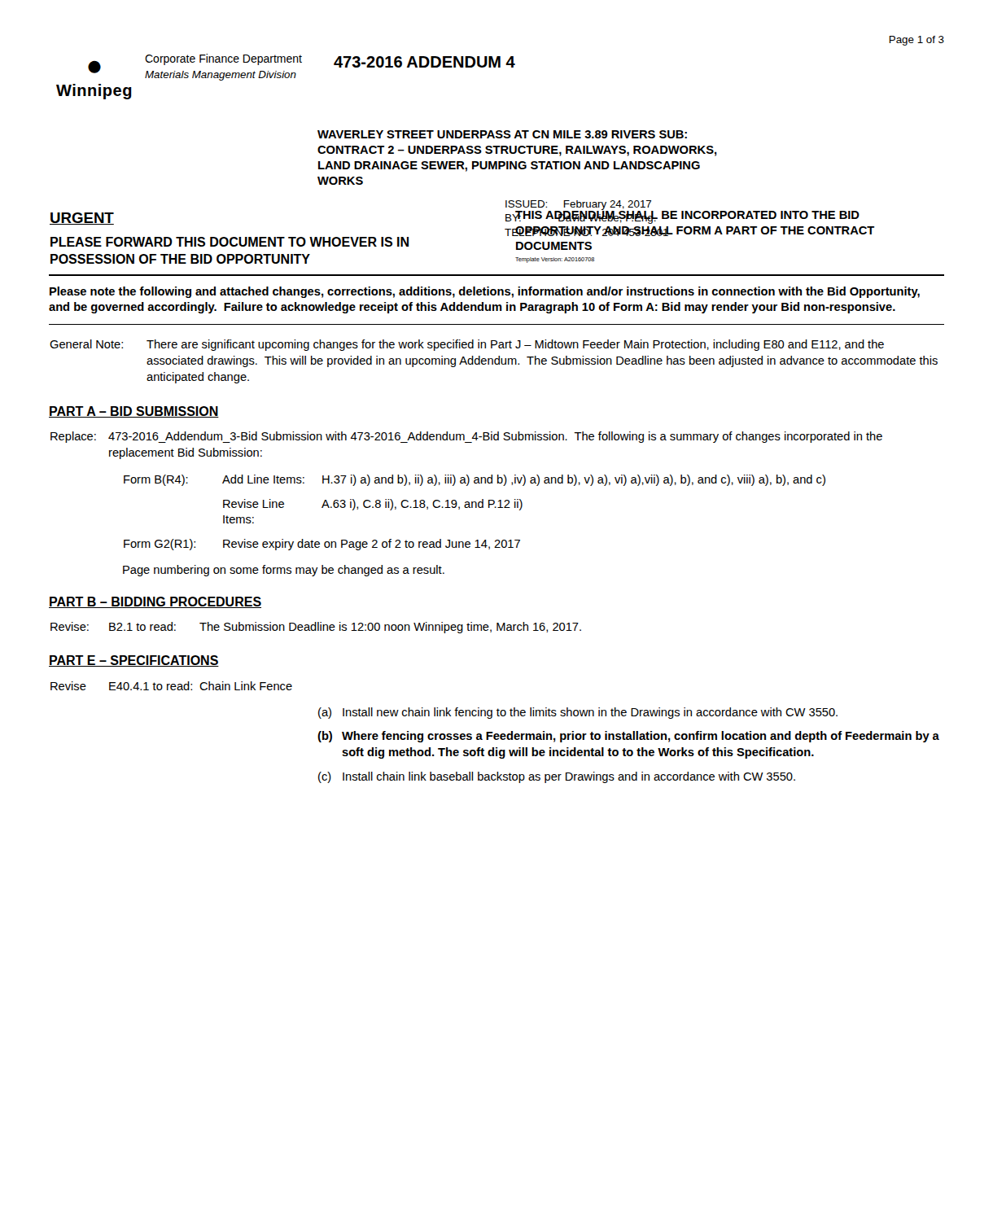Page 1 of 3
| ● Winnipeg | Corporate Finance Department Materials Management Division | 473-2016 ADDENDUM 4 |
WAVERLEY STREET UNDERPASS AT CN MILE 3.89 RIVERS SUB:
CONTRACT 2 – UNDERPASS STRUCTURE, RAILWAYS, ROADWORKS,
LAND DRAINAGE SEWER, PUMPING STATION AND LANDSCAPING
WORKS
ISSUED: February 24, 2017
BY: David Wiebe, P.Eng.
TELEPHONE NO. 204 453-2301
| URGENT PLEASE FORWARD THIS DOCUMENT TO WHOEVER IS IN POSSESSION OF THE BID OPPORTUNITY | THIS ADDENDUM SHALL BE INCORPORATED INTO THE BID OPPORTUNITY AND SHALL FORM A PART OF THE CONTRACT DOCUMENTS Template Version: A20160708 |
Please note the following and attached changes, corrections, additions, deletions, information and/or instructions in connection with the Bid Opportunity, and be governed accordingly. Failure to acknowledge receipt of this Addendum in Paragraph 10 of Form A: Bid may render your Bid non-responsive.
| General Note: | There are significant upcoming changes for the work specified in Part J – Midtown Feeder Main Protection, including E80 and E112, and the associated drawings. This will be provided in an upcoming Addendum. The Submission Deadline has been adjusted in advance to accommodate this anticipated change. |
PART A – BID SUBMISSION
| Replace: | 473-2016_Addendum_3-Bid Submission with 473-2016_Addendum_4-Bid Submission. The following is a summary of changes incorporated in the replacement Bid Submission: |
| Form B(R4): | Add Line Items: | H.37 i) a) and b), ii) a), iii) a) and b) ,iv) a) and b), v) a), vi) a),vii) a), b), and c), viii) a), b), and c) |
| | Revise Line Items: | A.63 i), C.8 ii), C.18, C.19, and P.12 ii) |
| Form G2(R1): | Revise expiry date on Page 2 of 2 to read June 14, 2017 |
Page numbering on some forms may be changed as a result.
PART B – BIDDING PROCEDURES
| Revise: | B2.1 to read: | The Submission Deadline is 12:00 noon Winnipeg time, March 16, 2017. |
PART E – SPECIFICATIONS
| Revise | E40.4.1 to read: | Chain Link Fence |
(a)
Install new chain link fencing to the limits shown in the Drawings in accordance with CW 3550.
(b)
Where fencing crosses a Feedermain, prior to installation, confirm location and depth of Feedermain by a soft dig method. The soft dig will be incidental to to the Works of this Specification.
(c)
Install chain link baseball backstop as per Drawings and in accordance with CW 3550.